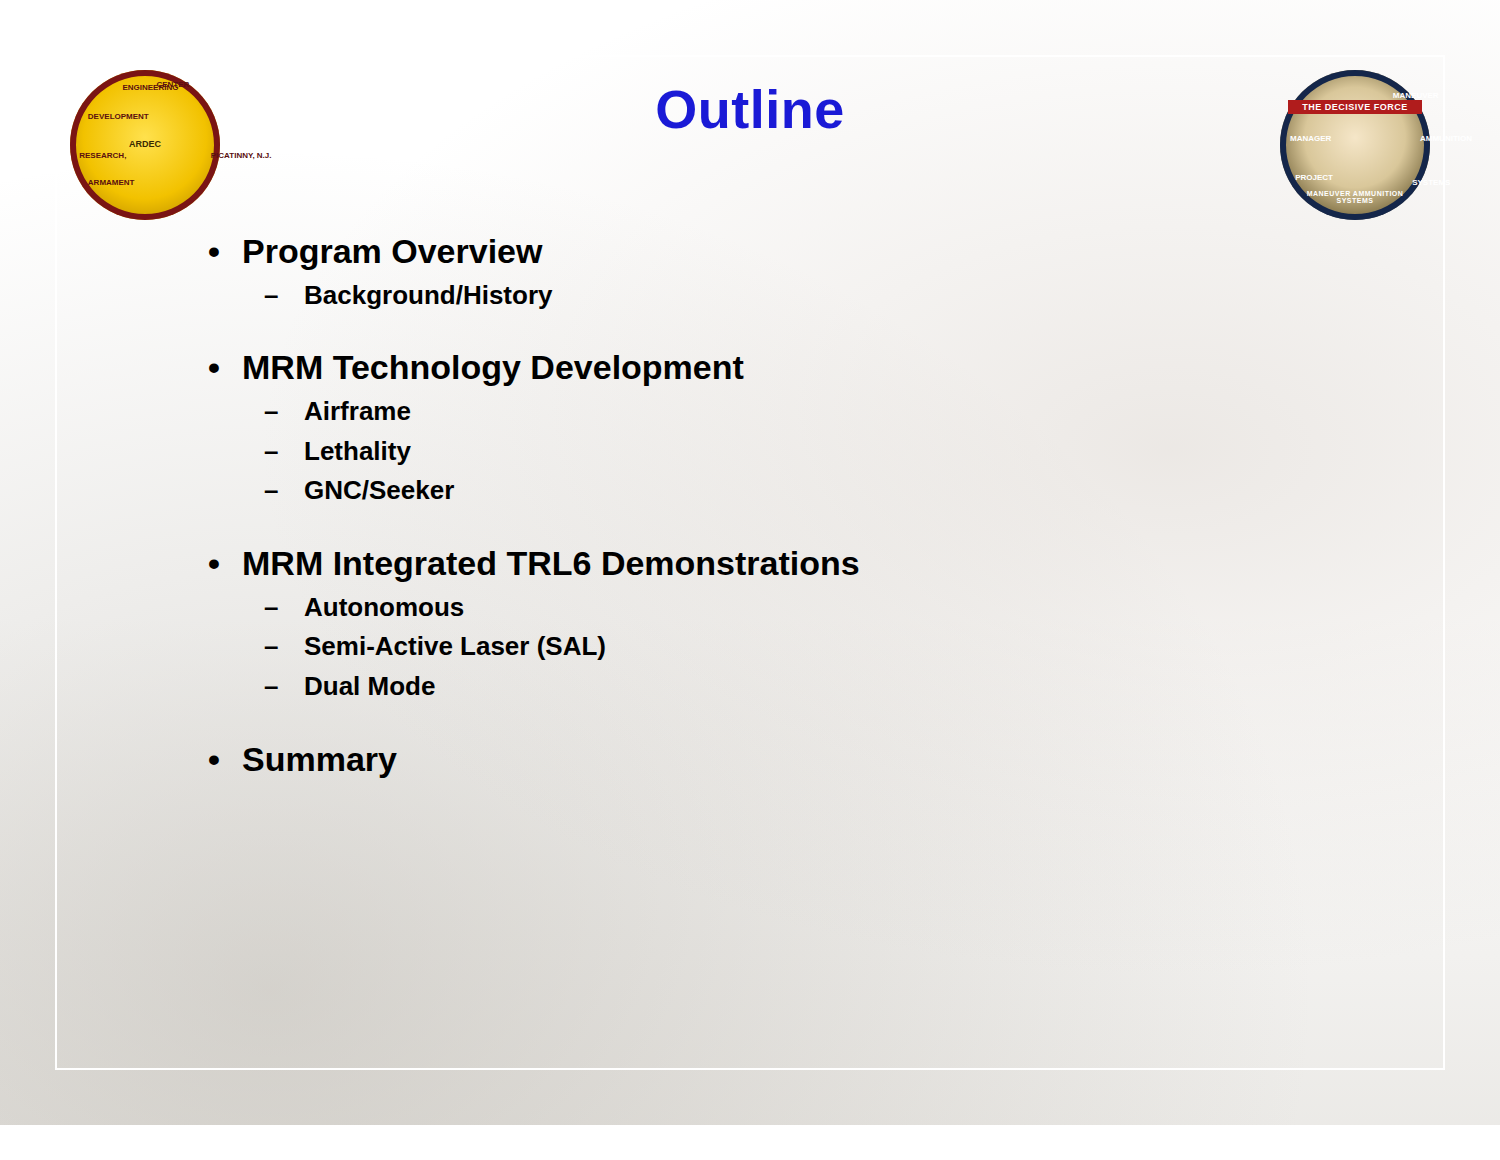ARMAMENT RESEARCH, DEVELOPMENT ENGINEERING CENTER PICATINNY, N.J.
ARDEC
PROJECT MANAGER MANEUVER AMMUNITION SYSTEMS
THE DECISIVE FORCE
MANEUVER AMMUNITION SYSTEMS
Outline
Program Overview
Background/History
MRM Technology Development
Airframe
Lethality
GNC/Seeker
MRM Integrated TRL6 Demonstrations
Autonomous
Semi-Active Laser (SAL)
Dual Mode
Summary